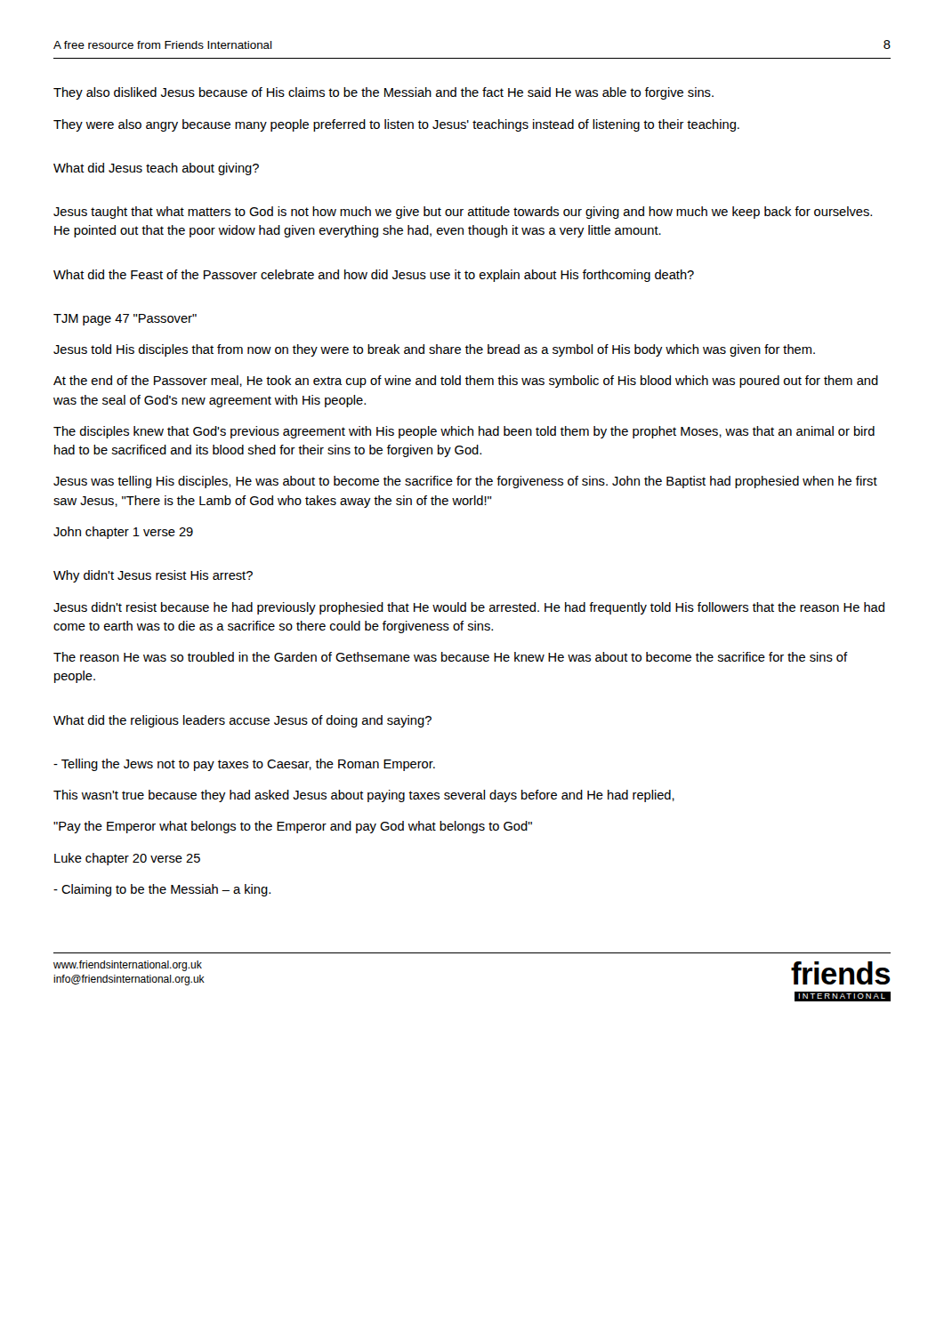A free resource from Friends International 8
They also disliked Jesus because of His claims to be the Messiah and the fact He said He was able to forgive sins.
They were also angry because many people preferred to listen to Jesus' teachings instead of listening to their teaching.
What did Jesus teach about giving?
Jesus taught that what matters to God is not how much we give but our attitude towards our giving and how much we keep back for ourselves. He pointed out that the poor widow had given everything she had, even though it was a very little amount.
What did the Feast of the Passover celebrate and how did Jesus use it to explain about His forthcoming death?
TJM page 47 "Passover"
Jesus told His disciples that from now on they were to break and share the bread as a symbol of His body which was given for them.
At the end of the Passover meal, He took an extra cup of wine and told them this was symbolic of His blood which was poured out for them and was the seal of God's new agreement with His people.
The disciples knew that God's previous agreement with His people which had been told them by the prophet Moses, was that an animal or bird had to be sacrificed and its blood shed for their sins to be forgiven by God.
Jesus was telling His disciples, He was about to become the sacrifice for the forgiveness of sins. John the Baptist had prophesied when he first saw Jesus, "There is the Lamb of God who takes away the sin of the world!"
John chapter 1 verse 29
Why didn't Jesus resist His arrest?
Jesus didn't resist because he had previously prophesied that He would be arrested. He had frequently told His followers that the reason He had come to earth was to die as a sacrifice so there could be forgiveness of sins.
The reason He was so troubled in the Garden of Gethsemane was because He knew He was about to become the sacrifice for the sins of people.
What did the religious leaders accuse Jesus of doing and saying?
- Telling the Jews not to pay taxes to Caesar, the Roman Emperor.
This wasn't true because they had asked Jesus about paying taxes several days before and He had replied,
"Pay the Emperor what belongs to the Emperor and pay God what belongs to God"
Luke chapter 20 verse 25
- Claiming to be the Messiah – a king.
www.friendsinternational.org.uk
info@friendsinternational.org.uk
friends
INTERNATIONAL